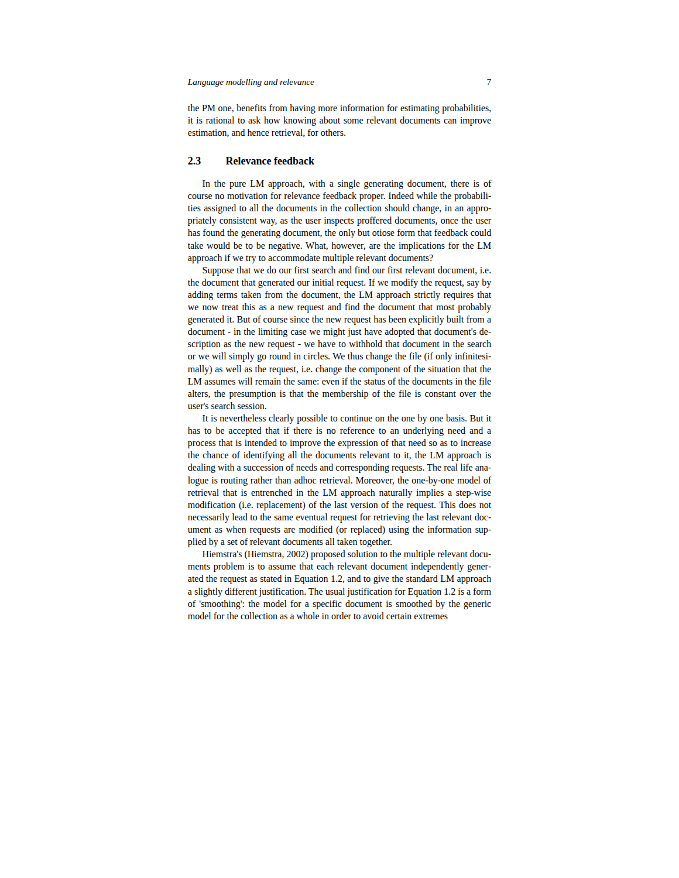Language modelling and relevance 7
the PM one, benefits from having more information for estimating probabilities, it is rational to ask how knowing about some relevant documents can improve estimation, and hence retrieval, for others.
2.3 Relevance feedback
In the pure LM approach, with a single generating document, there is of course no motivation for relevance feedback proper. Indeed while the probabilities assigned to all the documents in the collection should change, in an appropriately consistent way, as the user inspects proffered documents, once the user has found the generating document, the only but otiose form that feedback could take would be to be negative. What, however, are the implications for the LM approach if we try to accommodate multiple relevant documents?
Suppose that we do our first search and find our first relevant document, i.e. the document that generated our initial request. If we modify the request, say by adding terms taken from the document, the LM approach strictly requires that we now treat this as a new request and find the document that most probably generated it. But of course since the new request has been explicitly built from a document - in the limiting case we might just have adopted that document's description as the new request - we have to withhold that document in the search or we will simply go round in circles. We thus change the file (if only infinitesimally) as well as the request, i.e. change the component of the situation that the LM assumes will remain the same: even if the status of the documents in the file alters, the presumption is that the membership of the file is constant over the user's search session.
It is nevertheless clearly possible to continue on the one by one basis. But it has to be accepted that if there is no reference to an underlying need and a process that is intended to improve the expression of that need so as to increase the chance of identifying all the documents relevant to it, the LM approach is dealing with a succession of needs and corresponding requests. The real life analogue is routing rather than adhoc retrieval. Moreover, the one-by-one model of retrieval that is entrenched in the LM approach naturally implies a step-wise modification (i.e. replacement) of the last version of the request. This does not necessarily lead to the same eventual request for retrieving the last relevant document as when requests are modified (or replaced) using the information supplied by a set of relevant documents all taken together.
Hiemstra's (Hiemstra, 2002) proposed solution to the multiple relevant documents problem is to assume that each relevant document independently generated the request as stated in Equation 1.2, and to give the standard LM approach a slightly different justification. The usual justification for Equation 1.2 is a form of 'smoothing': the model for a specific document is smoothed by the generic model for the collection as a whole in order to avoid certain extremes